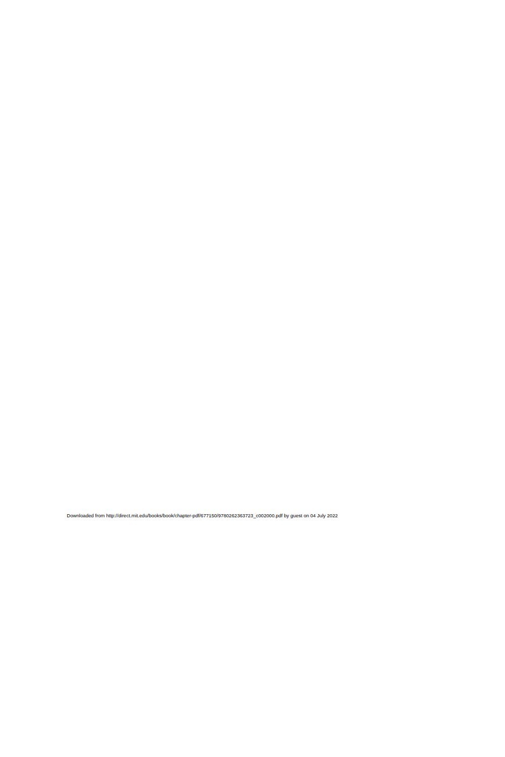Downloaded from http://direct.mit.edu/books/book/chapter-pdf/677150/9780262363723_c002000.pdf by guest on 04 July 2022